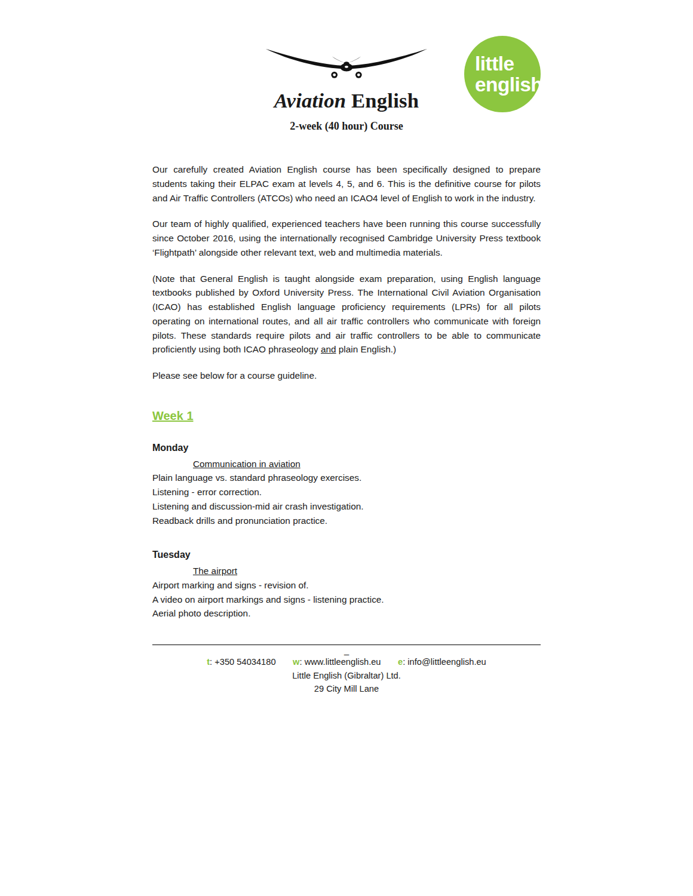little english.
Aviation English
2-week (40 hour) Course
Our carefully created Aviation English course has been specifically designed to prepare students taking their ELPAC exam at levels 4, 5, and 6. This is the definitive course for pilots and Air Traffic Controllers (ATCOs) who need an ICAO4 level of English to work in the industry.
Our team of highly qualified, experienced teachers have been running this course successfully since October 2016, using the internationally recognised Cambridge University Press textbook ‘Flightpath’ alongside other relevant text, web and multimedia materials.
(Note that General English is taught alongside exam preparation, using English language textbooks published by Oxford University Press. The International Civil Aviation Organisation (ICAO) has established English language proficiency requirements (LPRs) for all pilots operating on international routes, and all air traffic controllers who communicate with foreign pilots. These standards require pilots and air traffic controllers to be able to communicate proficiently using both ICAO phraseology and plain English.)
Please see below for a course guideline.
Week 1
Monday
Communication in aviation
Plain language vs. standard phraseology exercises.
Listening - error correction.
Listening and discussion-mid air crash investigation.
Readback drills and pronunciation practice.
Tuesday
The airport
Airport marking and signs - revision of.
A video on airport markings and signs - listening practice.
Aerial photo description.
_
t: +350 54034180 w: www.littleenglish.eu e: info@littleenglish.eu
Little English (Gibraltar) Ltd.
29 City Mill Lane